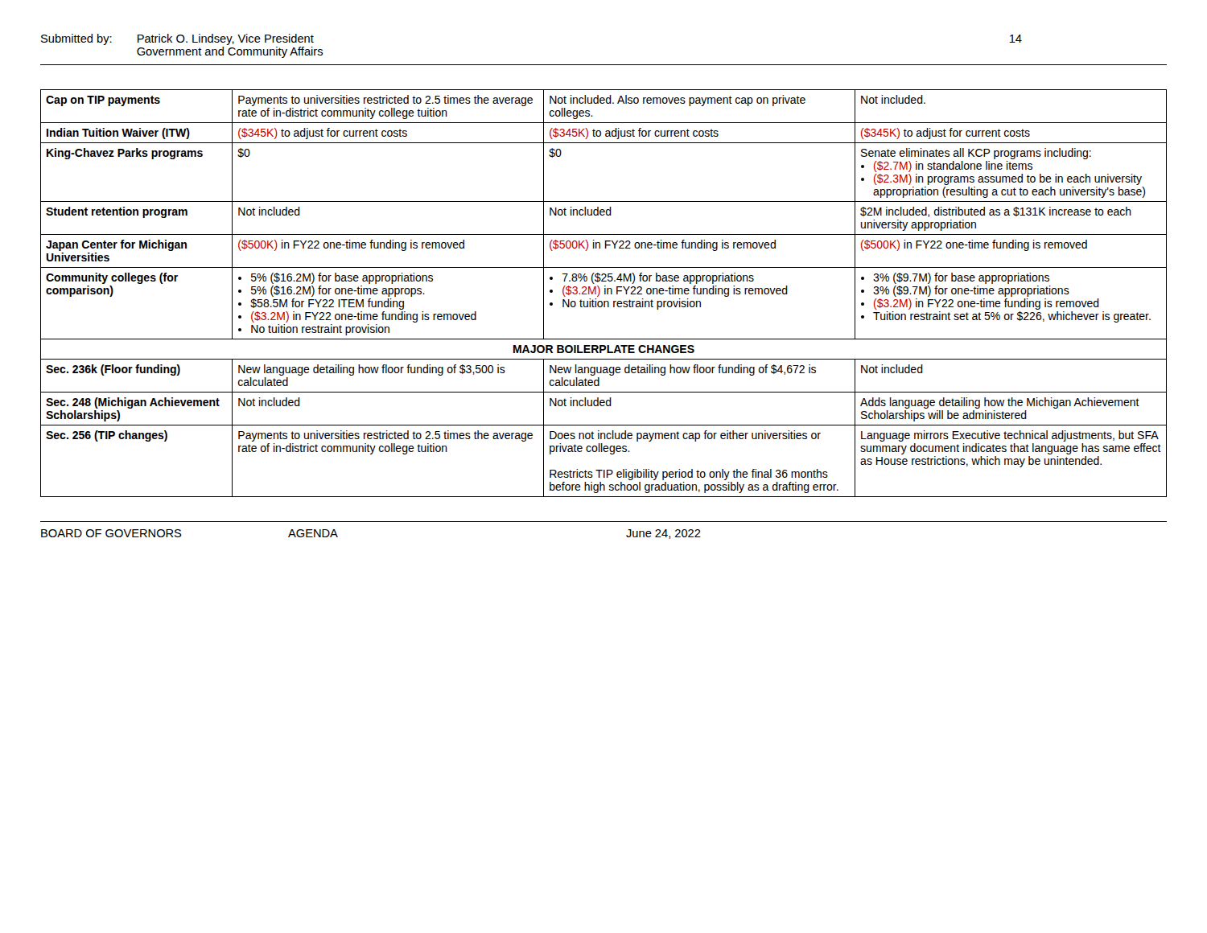Submitted by:
Patrick O. Lindsey, Vice President
Government and Community Affairs
14
| Cap on TIP payments | Payments to universities restricted to 2.5 times the average rate of in-district community college tuition | Not included. Also removes payment cap on private colleges. | Not included. |
| Indian Tuition Waiver (ITW) | ($345K) to adjust for current costs | ($345K) to adjust for current costs | ($345K) to adjust for current costs |
| King-Chavez Parks programs | $0 | $0 | Senate eliminates all KCP programs including: ($2.7M) in standalone line items ($2.3M) in programs assumed to be in each university appropriation (resulting a cut to each university's base) |
| Student retention program | Not included | Not included | $2M included, distributed as a $131K increase to each university appropriation |
| Japan Center for Michigan Universities | ($500K) in FY22 one-time funding is removed | ($500K) in FY22 one-time funding is removed | ($500K) in FY22 one-time funding is removed |
| Community colleges (for comparison) | 5% ($16.2M) for base appropriations 5% ($16.2M) for one-time approps. $58.5M for FY22 ITEM funding ($3.2M) in FY22 one-time funding is removed No tuition restraint provision | 7.8% ($25.4M) for base appropriations ($3.2M) in FY22 one-time funding is removed No tuition restraint provision | 3% ($9.7M) for base appropriations 3% ($9.7M) for one-time appropriations ($3.2M) in FY22 one-time funding is removed Tuition restraint set at 5% or $226, whichever is greater. |
| MAJOR BOILERPLATE CHANGES |
| Sec. 236k (Floor funding) | New language detailing how floor funding of $3,500 is calculated | New language detailing how floor funding of $4,672 is calculated | Not included |
| Sec. 248 (Michigan Achievement Scholarships) | Not included | Not included | Adds language detailing how the Michigan Achievement Scholarships will be administered |
| Sec. 256 (TIP changes) | Payments to universities restricted to 2.5 times the average rate of in-district community college tuition | Does not include payment cap for either universities or private colleges. Restricts TIP eligibility period to only the final 36 months before high school graduation, possibly as a drafting error. | Language mirrors Executive technical adjustments, but SFA summary document indicates that language has same effect as House restrictions, which may be unintended. |
BOARD OF GOVERNORS
AGENDA
June 24, 2022